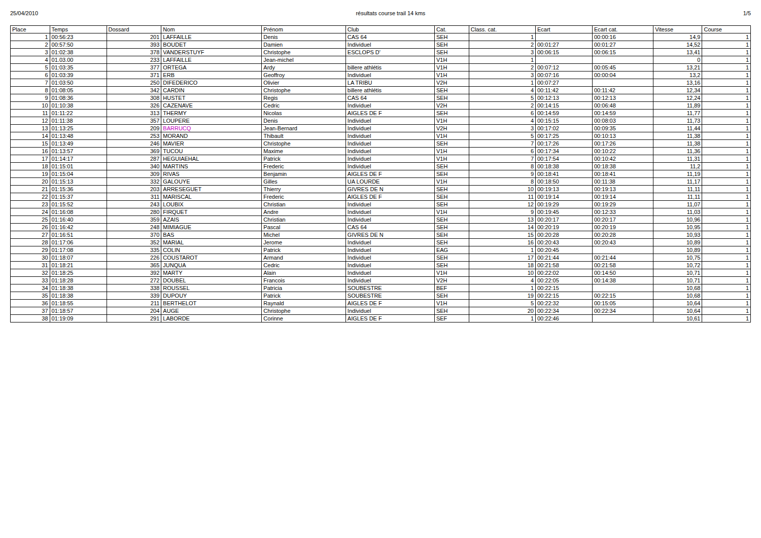25/04/2010 résultats course trail 14 kms 1/5
| Place | Temps | Dossard | Nom | Prénom | Club | Cat. | Class. cat. | Ecart | Ecart cat. | Vitesse | Course |
| --- | --- | --- | --- | --- | --- | --- | --- | --- | --- | --- | --- |
| 1 | 00:56:23 | 201 | LAFFAILLE | Denis | CAS 64 | SEH | 1 | | 00:00:16 | 14,9 | 1 |
| 2 | 00:57:50 | 393 | BOUDET | Damien | Individuel | SEH | 2 | 00:01:27 | 00:01:27 | 14,52 | 1 |
| 3 | 01:02:38 | 378 | VANDERSTUYF | Christophe | ESCLOPS D' | SEH | 3 | 00:06:15 | 00:06:15 | 13,41 | 1 |
| 4 | 01.03.00 | 233 | LAFFAILLE | Jean-michel | | V1H | 1 | | | 0 | 1 |
| 5 | 01:03:35 | 377 | ORTEGA | Ardy | billere athlétis | V1H | 2 | 00:07:12 | 00:05:45 | 13,21 | 1 |
| 6 | 01:03:39 | 371 | ERB | Geoffroy | Individuel | V1H | 3 | 00:07:16 | 00:00:04 | 13,2 | 1 |
| 7 | 01:03:50 | 250 | DIFEDERICO | Olivier | LA TRIBU | V2H | 1 | 00:07:27 | | 13,16 | 1 |
| 8 | 01:08:05 | 342 | CARDIN | Christophe | billere athlétis | SEH | 4 | 00:11:42 | 00:11:42 | 12,34 | 1 |
| 9 | 01:08:36 | 308 | HUSTET | Regis | CAS 64 | SEH | 5 | 00:12:13 | 00:12:13 | 12,24 | 1 |
| 10 | 01:10:38 | 326 | CAZENAVE | Cedric | Individuel | V2H | 2 | 00:14:15 | 00:06:48 | 11,89 | 1 |
| 11 | 01:11:22 | 313 | THERMY | Nicolas | AIGLES DE F | SEH | 6 | 00:14:59 | 00:14:59 | 11,77 | 1 |
| 12 | 01:11:38 | 357 | LOUPERE | Denis | Individuel | V1H | 4 | 00:15:15 | 00:08:03 | 11,73 | 1 |
| 13 | 01:13:25 | 209 | BARRUCQ | Jean-Bernard | Individuel | V2H | 3 | 00:17:02 | 00:09:35 | 11,44 | 1 |
| 14 | 01:13:48 | 253 | MORAND | Thibault | Individuel | V1H | 5 | 00:17:25 | 00:10:13 | 11,38 | 1 |
| 15 | 01:13:49 | 246 | MAVIER | Christophe | Individuel | SEH | 7 | 00:17:26 | 00:17:26 | 11,38 | 1 |
| 16 | 01:13:57 | 369 | TUCOU | Maxime | Individuel | V1H | 6 | 00:17:34 | 00:10:22 | 11,36 | 1 |
| 17 | 01:14:17 | 287 | HEGUIAEHAL | Patrick | Individuel | V1H | 7 | 00:17:54 | 00:10:42 | 11,31 | 1 |
| 18 | 01:15:01 | 340 | MARTINS | Frederic | Individuel | SEH | 8 | 00:18:38 | 00:18:38 | 11,2 | 1 |
| 19 | 01:15:04 | 309 | RIVAS | Benjamin | AIGLES DE F | SEH | 9 | 00:18:41 | 00:18:41 | 11,19 | 1 |
| 20 | 01:15:13 | 332 | GALOUYE | Gilles | UA LOURDE | V1H | 8 | 00:18:50 | 00:11:38 | 11,17 | 1 |
| 21 | 01:15:36 | 203 | ARRESEGUET | Thierry | GIVRES DE N | SEH | 10 | 00:19:13 | 00:19:13 | 11,11 | 1 |
| 22 | 01:15:37 | 311 | MARISCAL | Frederic | AIGLES DE F | SEH | 11 | 00:19:14 | 00:19:14 | 11,11 | 1 |
| 23 | 01:15:52 | 243 | LOUBIX | Christian | Individuel | SEH | 12 | 00:19:29 | 00:19:29 | 11,07 | 1 |
| 24 | 01:16:08 | 280 | FIRQUET | Andre | Individuel | V1H | 9 | 00:19:45 | 00:12:33 | 11,03 | 1 |
| 25 | 01:16:40 | 359 | AZAIS | Christian | Individuel | SEH | 13 | 00:20:17 | 00:20:17 | 10,96 | 1 |
| 26 | 01:16:42 | 248 | MIMIAGUE | Pascal | CAS 64 | SEH | 14 | 00:20:19 | 00:20:19 | 10,95 | 1 |
| 27 | 01:16:51 | 370 | BAS | Michel | GIVRES DE N | SEH | 15 | 00:20:28 | 00:20:28 | 10,93 | 1 |
| 28 | 01:17:06 | 352 | MARIAL | Jerome | Individuel | SEH | 16 | 00:20:43 | 00:20:43 | 10,89 | 1 |
| 29 | 01:17:08 | 335 | COLIN | Patrick | Individuel | EAG | 1 | 00:20:45 | | 10,89 | 1 |
| 30 | 01:18:07 | 226 | COUSTAROT | Armand | Individuel | SEH | 17 | 00:21:44 | 00:21:44 | 10,75 | 1 |
| 31 | 01:18:21 | 365 | JUNQUA | Cedric | Individuel | SEH | 18 | 00:21:58 | 00:21:58 | 10,72 | 1 |
| 32 | 01:18:25 | 392 | MARTY | Alain | Individuel | V1H | 10 | 00:22:02 | 00:14:50 | 10,71 | 1 |
| 33 | 01:18:28 | 272 | DOUBEL | Francois | Individuel | V2H | 4 | 00:22:05 | 00:14:38 | 10,71 | 1 |
| 34 | 01:18:38 | 338 | ROUSSEL | Patricia | SOUBESTRE | BEF | 1 | 00:22:15 | | 10,68 | 1 |
| 35 | 01:18:38 | 339 | DUPOUY | Patrick | SOUBESTRE | SEH | 19 | 00:22:15 | 00:22:15 | 10,68 | 1 |
| 36 | 01:18:55 | 211 | BERTHELOT | Raynald | AIGLES DE F | V1H | 5 | 00:22:32 | 00:15:05 | 10,64 | 1 |
| 37 | 01:18:57 | 204 | AUGE | Christophe | Individuel | SEH | 20 | 00:22:34 | 00:22:34 | 10,64 | 1 |
| 38 | 01:19:09 | 291 | LABORDE | Corinne | AIGLES DE F | SEF | 1 | 00:22:46 | | 10,61 | 1 |